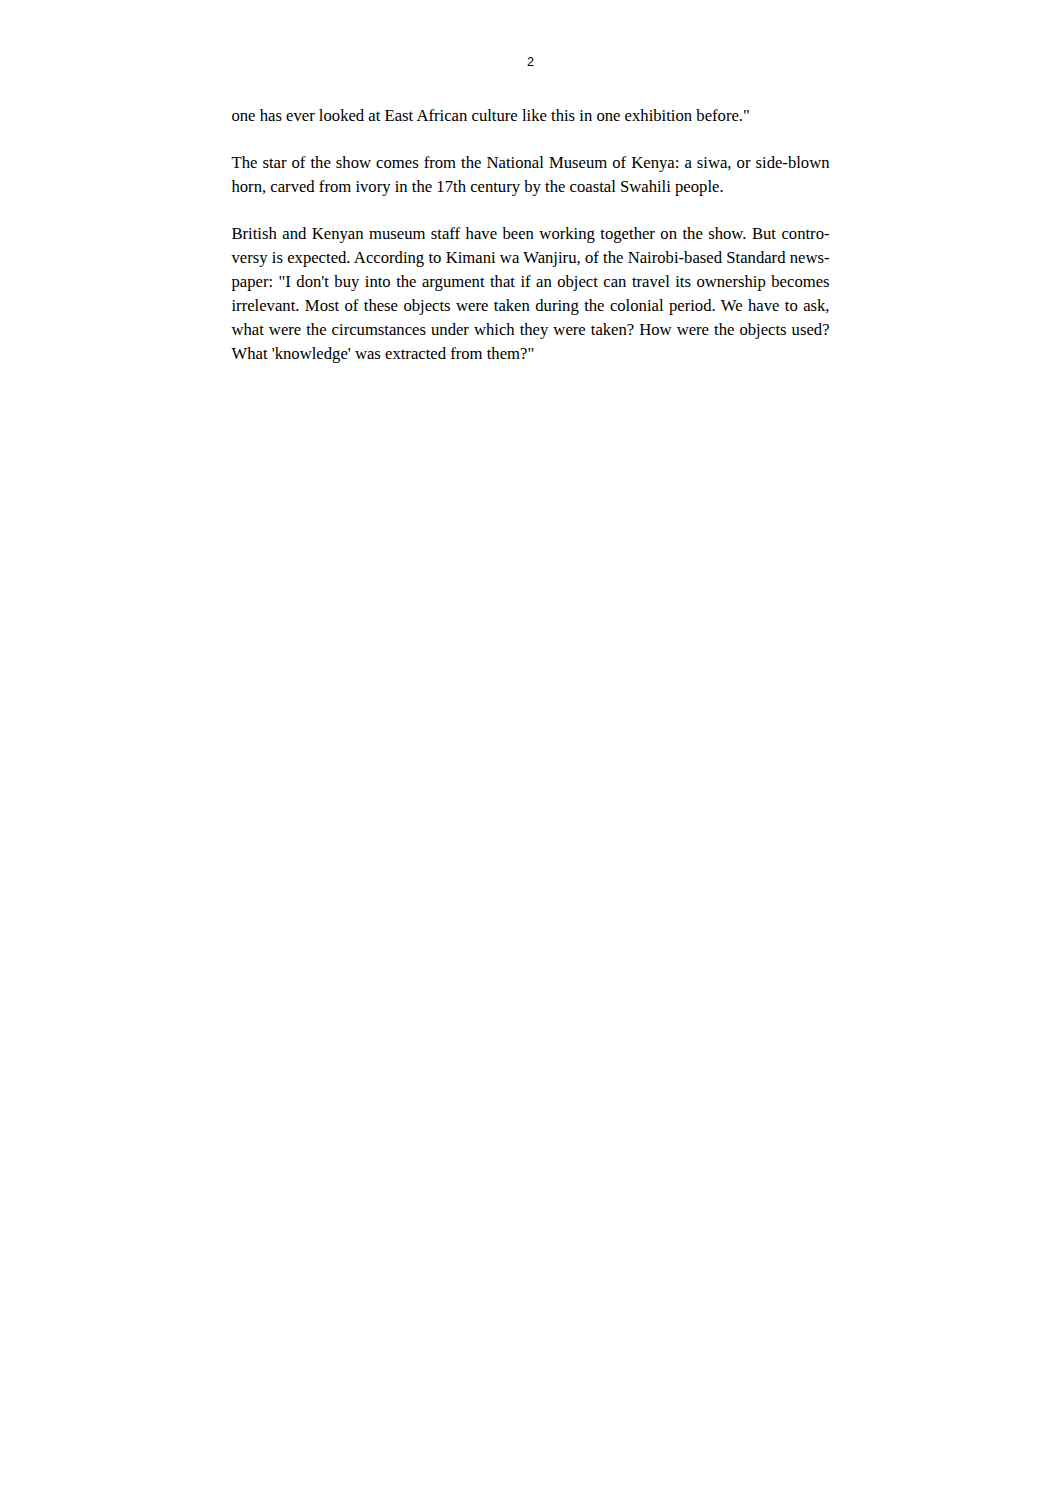2
one has ever looked at East African culture like this in one exhibition before."
The star of the show comes from the National Museum of Kenya: a siwa, or side-blown horn, carved from ivory in the 17th century by the coastal Swahili people.
British and Kenyan museum staff have been working together on the show. But controversy is expected. According to Kimani wa Wanjiru, of the Nairobi-based Standard newspaper: "I don't buy into the argument that if an object can travel its ownership becomes irrelevant. Most of these objects were taken during the colonial period. We have to ask, what were the circumstances under which they were taken? How were the objects used? What 'knowledge' was extracted from them?"